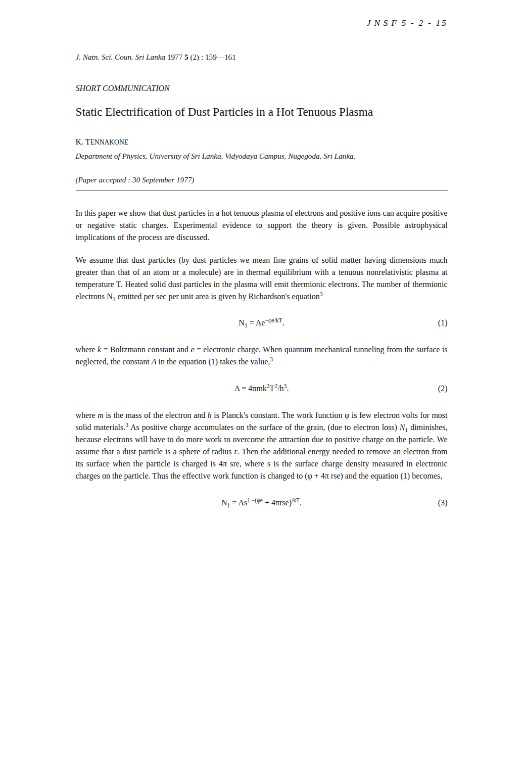J N S F 5 - 2 - 15
J. Natn. Sci. Coun. Sri Lanka 1977 5 (2) : 159—161
SHORT COMMUNICATION
Static Electrification of Dust Particles in a Hot Tenuous Plasma
K. TENNAKONE
Department of Physics, University of Sri Lanka, Vidyodaya Campus, Nugegoda, Sri Lanka.
(Paper accepted : 30 September 1977)
In this paper we show that dust particles in a hot tenuous plasma of electrons and positive ions can acquire positive or negative static charges. Experimental evidence to support the theory is given. Possible astrophysical implications of the process are discussed.
We assume that dust particles (by dust particles we mean fine grains of solid matter having dimensions much greater than that of an atom or a molecule) are in thermal equilibrium with a tenuous nonrelativistic plasma at temperature T. Heated solid dust particles in the plasma will emit thermionic electrons. The number of thermionic electrons N1 emitted per sec per unit area is given by Richardson's equation3
N1 = Ae−φe/kT. (1)
where k = Boltzmann constant and e = electronic charge. When quantum mechanical tunneling from the surface is neglected, the constant A in the equation (1) takes the value,3
A = 4πmk2T2/h3. (2)
where m is the mass of the electron and h is Planck's constant. The work function φ is few electron volts for most solid materials.3 As positive charge accumulates on the surface of the grain, (due to electron loss) N1 diminishes, because electrons will have to do more work to overcome the attraction due to positive charge on the particle. We assume that a dust particle is a sphere of radius r. Then the additional energy needed to remove an electron from its surface when the particle is charged is 4π sre, where s is the surface charge density measured in electronic charges on the particle. Thus the effective work function is changed to (φ + 4π rse) and the equation (1) becomes,
N1 = As1 −(φe + 4πrse)/kT. (3)